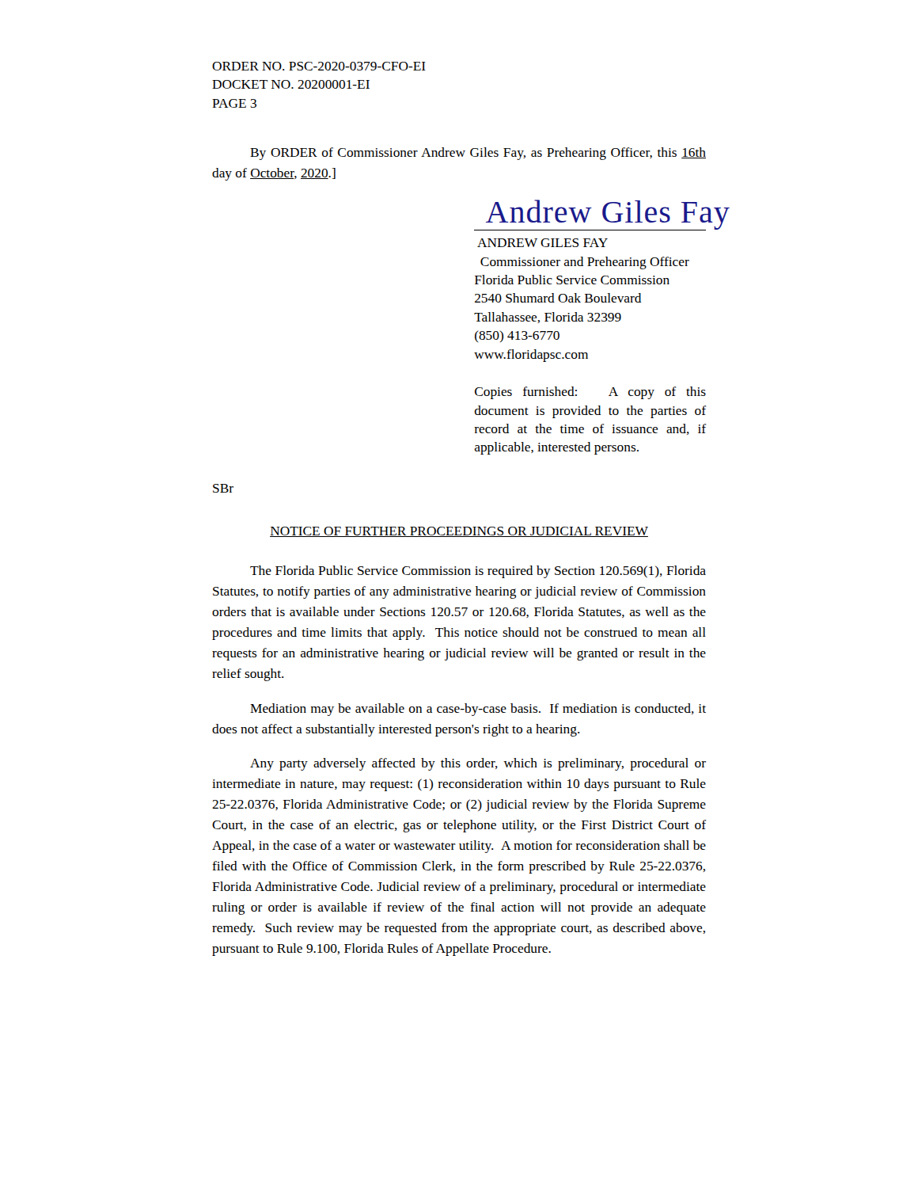ORDER NO. PSC-2020-0379-CFO-EI
DOCKET NO. 20200001-EI
PAGE 3
By ORDER of Commissioner Andrew Giles Fay, as Prehearing Officer, this 16th day of October, 2020.]
Andrew Giles Fay
ANDREW GILES FAY
Commissioner and Prehearing Officer
Florida Public Service Commission
2540 Shumard Oak Boulevard
Tallahassee, Florida 32399
(850) 413-6770
www.floridapsc.com
Copies furnished: A copy of this document is provided to the parties of record at the time of issuance and, if applicable, interested persons.
SBr
NOTICE OF FURTHER PROCEEDINGS OR JUDICIAL REVIEW
The Florida Public Service Commission is required by Section 120.569(1), Florida Statutes, to notify parties of any administrative hearing or judicial review of Commission orders that is available under Sections 120.57 or 120.68, Florida Statutes, as well as the procedures and time limits that apply. This notice should not be construed to mean all requests for an administrative hearing or judicial review will be granted or result in the relief sought.
Mediation may be available on a case-by-case basis. If mediation is conducted, it does not affect a substantially interested person's right to a hearing.
Any party adversely affected by this order, which is preliminary, procedural or intermediate in nature, may request: (1) reconsideration within 10 days pursuant to Rule 25-22.0376, Florida Administrative Code; or (2) judicial review by the Florida Supreme Court, in the case of an electric, gas or telephone utility, or the First District Court of Appeal, in the case of a water or wastewater utility. A motion for reconsideration shall be filed with the Office of Commission Clerk, in the form prescribed by Rule 25-22.0376, Florida Administrative Code. Judicial review of a preliminary, procedural or intermediate ruling or order is available if review of the final action will not provide an adequate remedy. Such review may be requested from the appropriate court, as described above, pursuant to Rule 9.100, Florida Rules of Appellate Procedure.